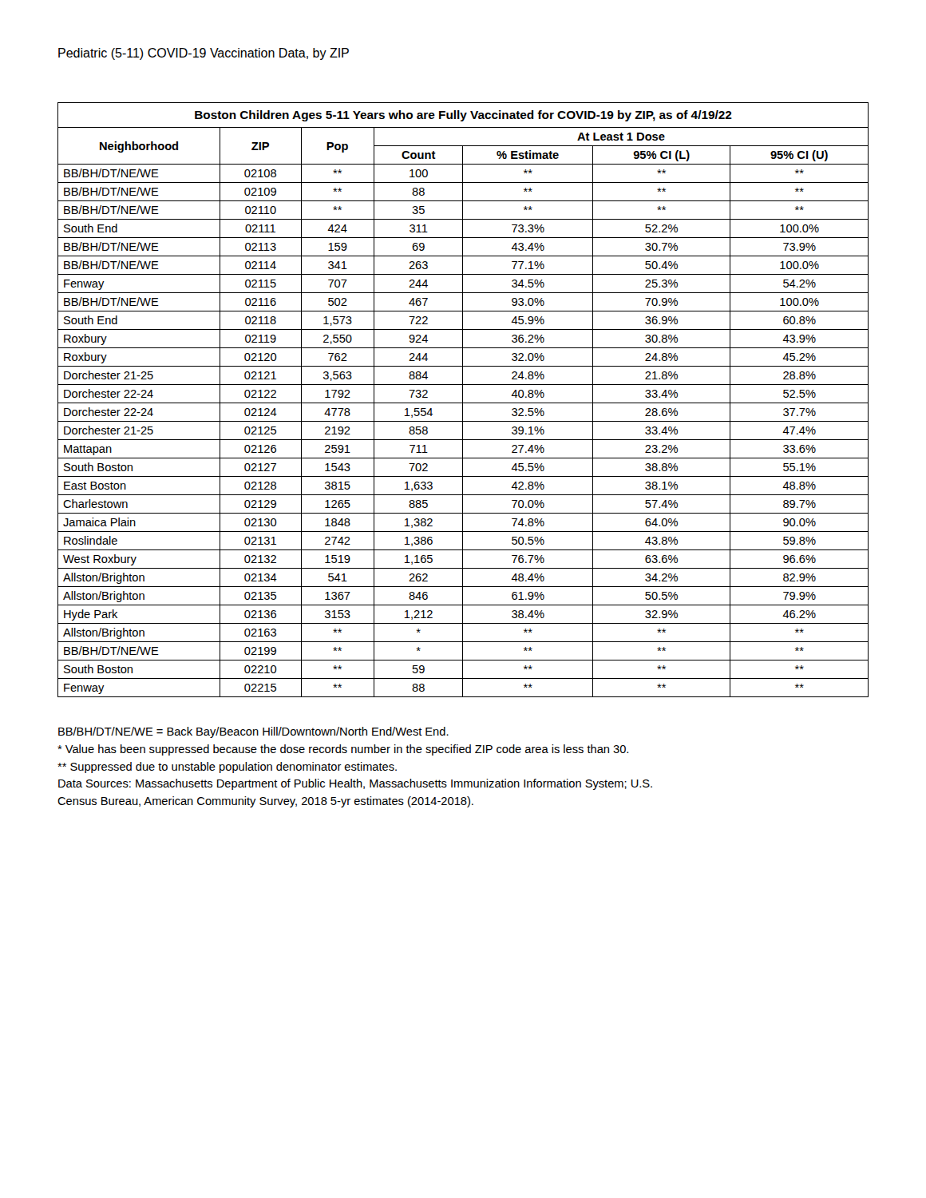Pediatric (5-11) COVID-19 Vaccination Data, by ZIP
Boston Children Ages 5-11 Years who are Fully Vaccinated for COVID-19 by ZIP, as of 4/19/22
| Neighborhood | ZIP | Pop | At Least 1 Dose |
| --- | --- | --- | --- |
| Count | % Estimate | 95% CI (L) | 95% CI (U) |
| BB/BH/DT/NE/WE | 02108 | ** | 100 | ** | ** | ** |
| BB/BH/DT/NE/WE | 02109 | ** | 88 | ** | ** | ** |
| BB/BH/DT/NE/WE | 02110 | ** | 35 | ** | ** | ** |
| South End | 02111 | 424 | 311 | 73.3% | 52.2% | 100.0% |
| BB/BH/DT/NE/WE | 02113 | 159 | 69 | 43.4% | 30.7% | 73.9% |
| BB/BH/DT/NE/WE | 02114 | 341 | 263 | 77.1% | 50.4% | 100.0% |
| Fenway | 02115 | 707 | 244 | 34.5% | 25.3% | 54.2% |
| BB/BH/DT/NE/WE | 02116 | 502 | 467 | 93.0% | 70.9% | 100.0% |
| South End | 02118 | 1,573 | 722 | 45.9% | 36.9% | 60.8% |
| Roxbury | 02119 | 2,550 | 924 | 36.2% | 30.8% | 43.9% |
| Roxbury | 02120 | 762 | 244 | 32.0% | 24.8% | 45.2% |
| Dorchester 21-25 | 02121 | 3,563 | 884 | 24.8% | 21.8% | 28.8% |
| Dorchester 22-24 | 02122 | 1792 | 732 | 40.8% | 33.4% | 52.5% |
| Dorchester 22-24 | 02124 | 4778 | 1,554 | 32.5% | 28.6% | 37.7% |
| Dorchester 21-25 | 02125 | 2192 | 858 | 39.1% | 33.4% | 47.4% |
| Mattapan | 02126 | 2591 | 711 | 27.4% | 23.2% | 33.6% |
| South Boston | 02127 | 1543 | 702 | 45.5% | 38.8% | 55.1% |
| East Boston | 02128 | 3815 | 1,633 | 42.8% | 38.1% | 48.8% |
| Charlestown | 02129 | 1265 | 885 | 70.0% | 57.4% | 89.7% |
| Jamaica Plain | 02130 | 1848 | 1,382 | 74.8% | 64.0% | 90.0% |
| Roslindale | 02131 | 2742 | 1,386 | 50.5% | 43.8% | 59.8% |
| West Roxbury | 02132 | 1519 | 1,165 | 76.7% | 63.6% | 96.6% |
| Allston/Brighton | 02134 | 541 | 262 | 48.4% | 34.2% | 82.9% |
| Allston/Brighton | 02135 | 1367 | 846 | 61.9% | 50.5% | 79.9% |
| Hyde Park | 02136 | 3153 | 1,212 | 38.4% | 32.9% | 46.2% |
| Allston/Brighton | 02163 | ** | * | ** | ** | ** |
| BB/BH/DT/NE/WE | 02199 | ** | * | ** | ** | ** |
| South Boston | 02210 | ** | 59 | ** | ** | ** |
| Fenway | 02215 | ** | 88 | ** | ** | ** |
BB/BH/DT/NE/WE = Back Bay/Beacon Hill/Downtown/North End/West End.
* Value has been suppressed because the dose records number in the specified ZIP code area is less than 30.
** Suppressed due to unstable population denominator estimates.
Data Sources: Massachusetts Department of Public Health, Massachusetts Immunization Information System; U.S.
Census Bureau, American Community Survey, 2018 5-yr estimates (2014-2018).